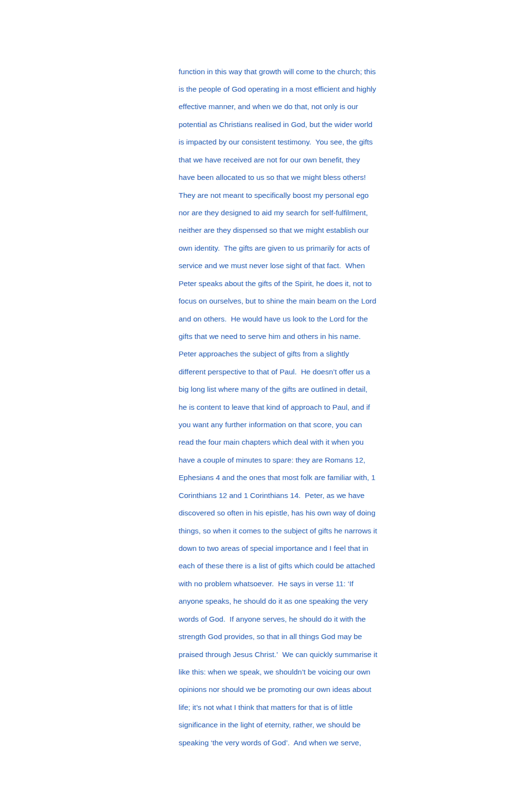function in this way that growth will come to the church; this is the people of God operating in a most efficient and highly effective manner, and when we do that, not only is our potential as Christians realised in God, but the wider world is impacted by our consistent testimony. You see, the gifts that we have received are not for our own benefit, they have been allocated to us so that we might bless others! They are not meant to specifically boost my personal ego nor are they designed to aid my search for self-fulfilment, neither are they dispensed so that we might establish our own identity. The gifts are given to us primarily for acts of service and we must never lose sight of that fact. When Peter speaks about the gifts of the Spirit, he does it, not to focus on ourselves, but to shine the main beam on the Lord and on others. He would have us look to the Lord for the gifts that we need to serve him and others in his name. Peter approaches the subject of gifts from a slightly different perspective to that of Paul. He doesn’t offer us a big long list where many of the gifts are outlined in detail, he is content to leave that kind of approach to Paul, and if you want any further information on that score, you can read the four main chapters which deal with it when you have a couple of minutes to spare: they are Romans 12, Ephesians 4 and the ones that most folk are familiar with, 1 Corinthians 12 and 1 Corinthians 14. Peter, as we have discovered so often in his epistle, has his own way of doing things, so when it comes to the subject of gifts he narrows it down to two areas of special importance and I feel that in each of these there is a list of gifts which could be attached with no problem whatsoever. He says in verse 11: ‘If anyone speaks, he should do it as one speaking the very words of God. If anyone serves, he should do it with the strength God provides, so that in all things God may be praised through Jesus Christ.’ We can quickly summarise it like this: when we speak, we shouldn’t be voicing our own opinions nor should we be promoting our own ideas about life; it’s not what I think that matters for that is of little significance in the light of eternity, rather, we should be speaking ‘the very words of God’. And when we serve,